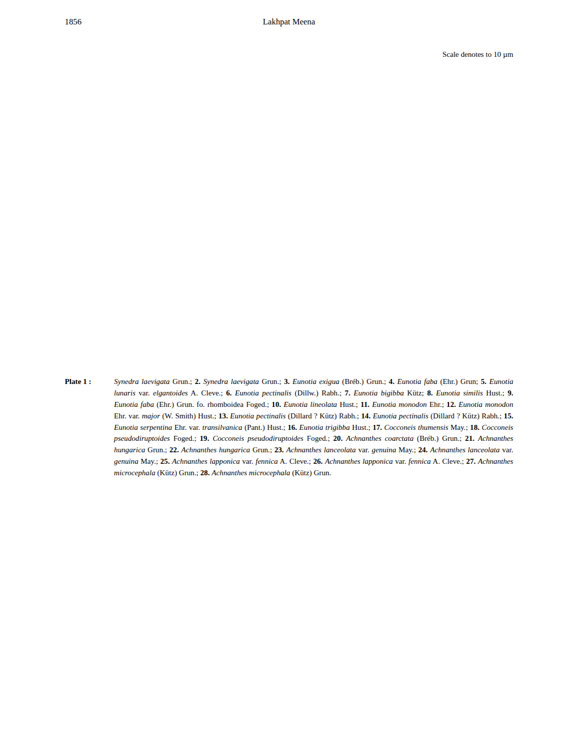1856 Lakhpat Meena
Scale denotes to 10 µm
Plate 1 : Synedra laevigata Grun.; 2. Synedra laevigata Grun.; 3. Eunotia exigua (Bréb.) Grun.; 4. Eunotia faba (Ehr.) Grun; 5. Eunotia lunaris var. elgantoides A. Cleve.; 6. Eunotia pectinalis (Dillw.) Rabh.; 7. Eunotia bigibba Kütz; 8. Eunotia similis Hust.; 9. Eunotia faba (Ehr.) Grun. fo. rhomboidea Foged.; 10. Eunotia lineolata Hust.; 11. Eunotia monodon Ehr.; 12. Eunotia monodon Ehr. var. major (W. Smith) Hust.; 13. Eunotia pectinalis (Dillard ? Kütz) Rabh.; 14. Eunotia pectinalis (Dillard ? Kütz) Rabh.; 15. Eunotia serpentina Ehr. var. transilvanica (Pant.) Hust.; 16. Eunotia trigibba Hust.; 17. Cocconeis thumensis May.; 18. Cocconeis pseudodiruptoides Foged.; 19. Cocconeis pseudodiruptoides Foged.; 20. Achnanthes coarctata (Bréb.) Grun.; 21. Achnanthes hungarica Grun.; 22. Achnanthes hungarica Grun.; 23. Achnanthes lanceolata var. genuina May.; 24. Achnanthes lanceolata var. genuina May.; 25. Achnanthes lapponica var. fennica A. Cleve.; 26. Achnanthes lapponica var. fennica A. Cleve.; 27. Achnanthes microcephala (Kütz) Grun.; 28. Achnanthes microcephala (Kütz) Grun.